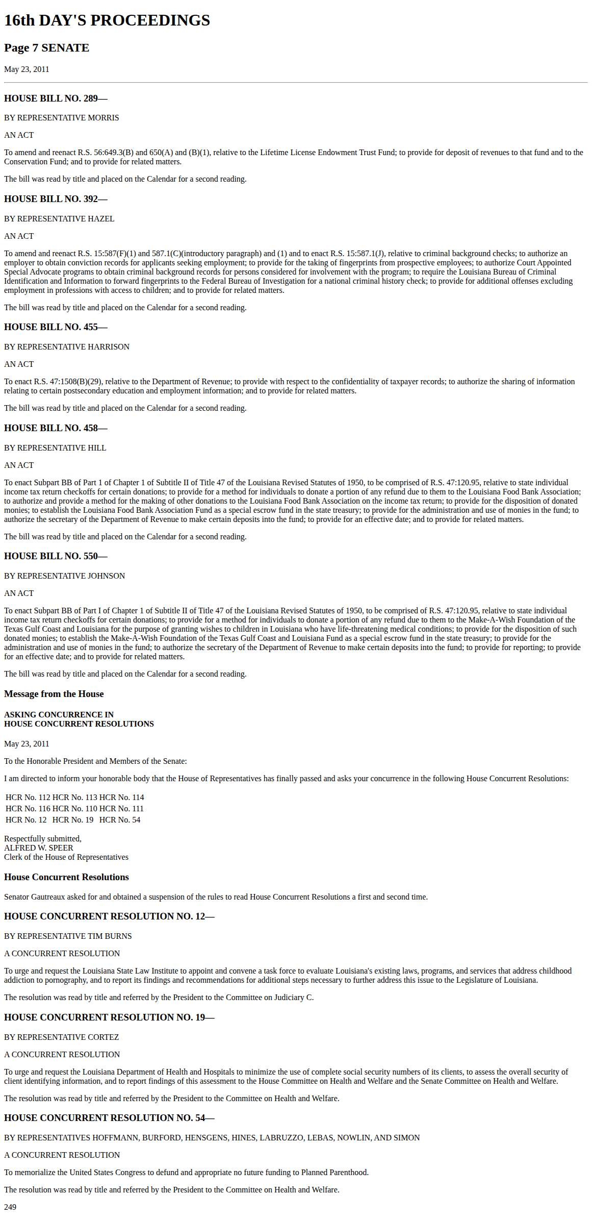16th DAY'S PROCEEDINGS
Page 7 SENATE
May 23, 2011
HOUSE BILL NO. 289—
BY REPRESENTATIVE MORRIS
AN ACT
To amend and reenact R.S. 56:649.3(B) and 650(A) and (B)(1), relative to the Lifetime License Endowment Trust Fund; to provide for deposit of revenues to that fund and to the Conservation Fund; and to provide for related matters.
The bill was read by title and placed on the Calendar for a second reading.
HOUSE BILL NO. 392—
BY REPRESENTATIVE HAZEL
AN ACT
To amend and reenact R.S. 15:587(F)(1) and 587.1(C)(introductory paragraph) and (1) and to enact R.S. 15:587.1(J), relative to criminal background checks; to authorize an employer to obtain conviction records for applicants seeking employment; to provide for the taking of fingerprints from prospective employees; to authorize Court Appointed Special Advocate programs to obtain criminal background records for persons considered for involvement with the program; to require the Louisiana Bureau of Criminal Identification and Information to forward fingerprints to the Federal Bureau of Investigation for a national criminal history check; to provide for additional offenses excluding employment in professions with access to children; and to provide for related matters.
The bill was read by title and placed on the Calendar for a second reading.
HOUSE BILL NO. 455—
BY REPRESENTATIVE HARRISON
AN ACT
To enact R.S. 47:1508(B)(29), relative to the Department of Revenue; to provide with respect to the confidentiality of taxpayer records; to authorize the sharing of information relating to certain postsecondary education and employment information; and to provide for related matters.
The bill was read by title and placed on the Calendar for a second reading.
HOUSE BILL NO. 458—
BY REPRESENTATIVE HILL
AN ACT
To enact Subpart BB of Part 1 of Chapter 1 of Subtitle II of Title 47 of the Louisiana Revised Statutes of 1950, to be comprised of R.S. 47:120.95, relative to state individual income tax return checkoffs for certain donations; to provide for a method for individuals to donate a portion of any refund due to them to the Louisiana Food Bank Association; to authorize and provide a method for the making of other donations to the Louisiana Food Bank Association on the income tax return; to provide for the disposition of donated monies; to establish the Louisiana Food Bank Association Fund as a special escrow fund in the state treasury; to provide for the administration and use of monies in the fund; to authorize the secretary of the Department of Revenue to make certain deposits into the fund; to provide for an effective date; and to provide for related matters.
The bill was read by title and placed on the Calendar for a second reading.
HOUSE BILL NO. 550—
BY REPRESENTATIVE JOHNSON
AN ACT
To enact Subpart BB of Part I of Chapter 1 of Subtitle II of Title 47 of the Louisiana Revised Statutes of 1950, to be comprised of R.S. 47:120.95, relative to state individual income tax return checkoffs for certain donations; to provide for a method for individuals to donate a portion of any refund due to them to the Make-A-Wish Foundation of the Texas Gulf Coast and Louisiana for the purpose of granting wishes to children in Louisiana who have life-threatening medical conditions; to provide for the disposition of such donated monies; to establish the Make-A-Wish Foundation of the Texas Gulf Coast and Louisiana Fund as a special escrow fund in the state treasury; to provide for the administration and use of monies in the fund; to authorize the secretary of the Department of Revenue to make certain deposits into the fund; to provide for reporting; to provide for an effective date; and to provide for related matters.
The bill was read by title and placed on the Calendar for a second reading.
Message from the House
ASKING CONCURRENCE IN
HOUSE CONCURRENT RESOLUTIONS
May 23, 2011
To the Honorable President and Members of the Senate:
I am directed to inform your honorable body that the House of Representatives has finally passed and asks your concurrence in the following House Concurrent Resolutions:
| HCR No. 112 | HCR No. 113 | HCR No. 114 |
| HCR No. 116 | HCR No. 110 | HCR No. 111 |
| HCR No. 12 | HCR No. 19 | HCR No. 54 |
Respectfully submitted,
ALFRED W. SPEER
Clerk of the House of Representatives
House Concurrent Resolutions
Senator Gautreaux asked for and obtained a suspension of the rules to read House Concurrent Resolutions a first and second time.
HOUSE CONCURRENT RESOLUTION NO. 12—
BY REPRESENTATIVE TIM BURNS
A CONCURRENT RESOLUTION
To urge and request the Louisiana State Law Institute to appoint and convene a task force to evaluate Louisiana's existing laws, programs, and services that address childhood addiction to pornography, and to report its findings and recommendations for additional steps necessary to further address this issue to the Legislature of Louisiana.
The resolution was read by title and referred by the President to the Committee on Judiciary C.
HOUSE CONCURRENT RESOLUTION NO. 19—
BY REPRESENTATIVE CORTEZ
A CONCURRENT RESOLUTION
To urge and request the Louisiana Department of Health and Hospitals to minimize the use of complete social security numbers of its clients, to assess the overall security of client identifying information, and to report findings of this assessment to the House Committee on Health and Welfare and the Senate Committee on Health and Welfare.
The resolution was read by title and referred by the President to the Committee on Health and Welfare.
HOUSE CONCURRENT RESOLUTION NO. 54—
BY REPRESENTATIVES HOFFMANN, BURFORD, HENSGENS, HINES, LABRUZZO, LEBAS, NOWLIN, AND SIMON
A CONCURRENT RESOLUTION
To memorialize the United States Congress to defund and appropriate no future funding to Planned Parenthood.
The resolution was read by title and referred by the President to the Committee on Health and Welfare.
249